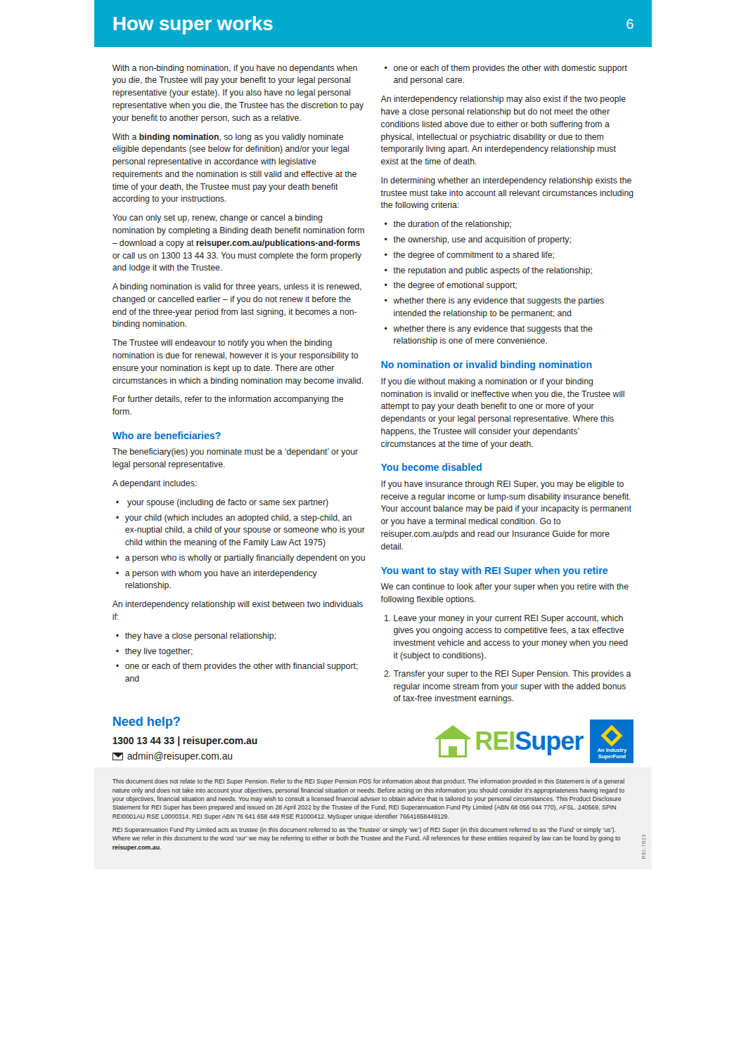How super works
6
With a non-binding nomination, if you have no dependants when you die, the Trustee will pay your benefit to your legal personal representative (your estate). If you also have no legal personal representative when you die, the Trustee has the discretion to pay your benefit to another person, such as a relative.
With a binding nomination, so long as you validly nominate eligible dependants (see below for definition) and/or your legal personal representative in accordance with legislative requirements and the nomination is still valid and effective at the time of your death, the Trustee must pay your death benefit according to your instructions.
You can only set up, renew, change or cancel a binding nomination by completing a Binding death benefit nomination form – download a copy at reisuper.com.au/publications-and-forms or call us on 1300 13 44 33. You must complete the form properly and lodge it with the Trustee.
A binding nomination is valid for three years, unless it is renewed, changed or cancelled earlier – if you do not renew it before the end of the three-year period from last signing, it becomes a non-binding nomination.
The Trustee will endeavour to notify you when the binding nomination is due for renewal, however it is your responsibility to ensure your nomination is kept up to date. There are other circumstances in which a binding nomination may become invalid.
For further details, refer to the information accompanying the form.
Who are beneficiaries?
The beneficiary(ies) you nominate must be a ‘dependant’ or your legal personal representative.
A dependant includes:
your spouse (including de facto or same sex partner)
your child (which includes an adopted child, a step-child, an ex-nuptial child, a child of your spouse or someone who is your child within the meaning of the Family Law Act 1975)
a person who is wholly or partially financially dependent on you
a person with whom you have an interdependency relationship.
An interdependency relationship will exist between two individuals if:
they have a close personal relationship;
they live together;
one or each of them provides the other with financial support; and
one or each of them provides the other with domestic support and personal care.
An interdependency relationship may also exist if the two people have a close personal relationship but do not meet the other conditions listed above due to either or both suffering from a physical, intellectual or psychiatric disability or due to them temporarily living apart. An interdependency relationship must exist at the time of death.
In determining whether an interdependency relationship exists the trustee must take into account all relevant circumstances including the following criteria:
the duration of the relationship;
the ownership, use and acquisition of property;
the degree of commitment to a shared life;
the reputation and public aspects of the relationship;
the degree of emotional support;
whether there is any evidence that suggests the parties intended the relationship to be permanent; and
whether there is any evidence that suggests that the relationship is one of mere convenience.
No nomination or invalid binding nomination
If you die without making a nomination or if your binding nomination is invalid or ineffective when you die, the Trustee will attempt to pay your death benefit to one or more of your dependants or your legal personal representative. Where this happens, the Trustee will consider your dependants’ circumstances at the time of your death.
You become disabled
If you have insurance through REI Super, you may be eligible to receive a regular income or lump-sum disability insurance benefit. Your account balance may be paid if your incapacity is permanent or you have a terminal medical condition. Go to reisuper.com.au/pds and read our Insurance Guide for more detail.
You want to stay with REI Super when you retire
We can continue to look after your super when you retire with the following flexible options.
Leave your money in your current REI Super account, which gives you ongoing access to competitive fees, a tax effective investment vehicle and access to your money when you need it (subject to conditions).
Transfer your super to the REI Super Pension. This provides a regular income stream from your super with the added bonus of tax-free investment earnings.
Need help?
1300 13 44 33 | reisuper.com.au
admin@reisuper.com.au
REI Super
An Industry
SuperFund
This document does not relate to the REI Super Pension. Refer to the REI Super Pension PDS for information about that product. The information provided in this Statement is of a general nature only and does not take into account your objectives, personal financial situation or needs. Before acting on this information you should consider it’s appropriateness having regard to your objectives, financial situation and needs. You may wish to consult a licensed financial adviser to obtain advice that is tailored to your personal circumstances. This Product Disclosure Statement for REI Super has been prepared and issued on 28 April 2022 by the Trustee of the Fund, REI Superannuation Fund Pty Limited (ABN 68 056 044 770), AFSL. 240569, SPIN REI0001AU RSE L0000314. REI Super ABN 76 641 658 449 RSE R1000412. MySuper unique identifier 76641658449129.
REI Superannuation Fund Pty Limited acts as trustee (in this document referred to as ‘the Trustee’ or simply ‘we’) of REI Super (in this document referred to as ‘the Fund’ or simply ‘us’). Where we refer in this document to the word ‘our’ we may be referring to either or both the Trustee and the Fund. All references for these entities required by law can be found by going to reisuper.com.au.
REI-7823